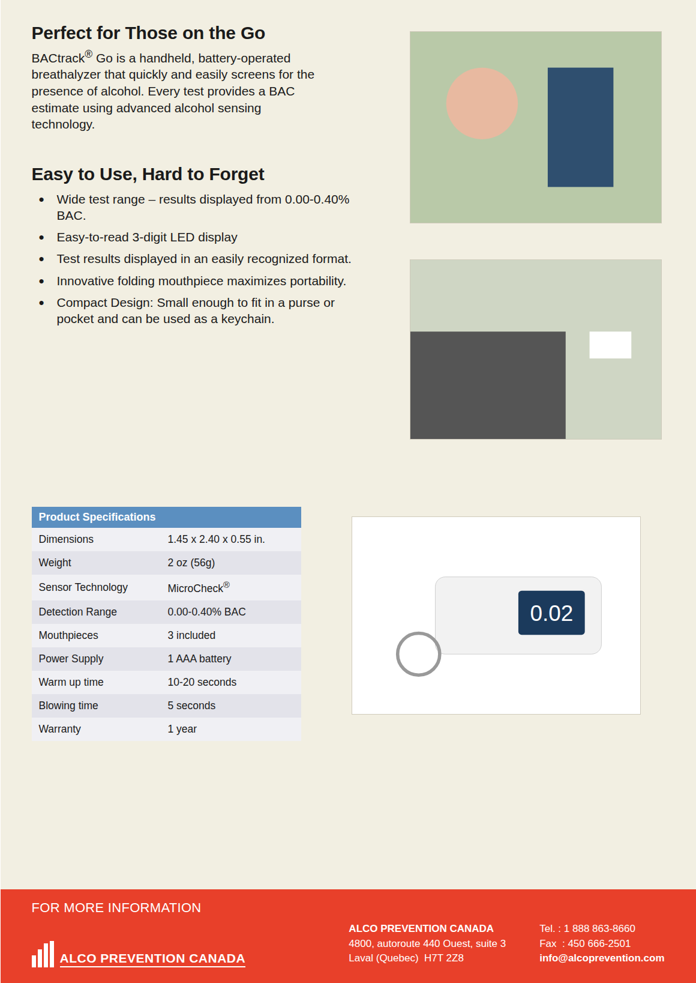Perfect for Those on the Go
BACtrack® Go is a handheld, battery-operated breathalyzer that quickly and easily screens for the presence of alcohol. Every test provides a BAC estimate using advanced alcohol sensing technology.
Easy to Use, Hard to Forget
Wide test range – results displayed from 0.00-0.40% BAC.
Easy-to-read 3-digit LED display
Test results displayed in an easily recognized format.
Innovative folding mouthpiece maximizes portability.
Compact Design: Small enough to fit in a purse or pocket and can be used as a keychain.
Product Specifications
| Dimensions | 1.45 x 2.40 x 0.55 in. |
| Weight | 2 oz (56g) |
| Sensor Technology | MicroCheck ® |
| Detection Range | 0.00-0.40% BAC |
| Mouthpieces | 3 included |
| Power Supply | 1 AAA battery |
| Warm up time | 10-20 seconds |
| Blowing time | 5 seconds |
| Warranty | 1 year |
FOR MORE INFORMATION
ALCO PREVENTION CANADA
ALCO PREVENTION CANADA
4800, autoroute 440 Ouest, suite 3
Laval (Quebec) H7T 2Z8
Tel. : 1 888 863-8660
Fax : 450 666-2501
info@alcoprevention.com